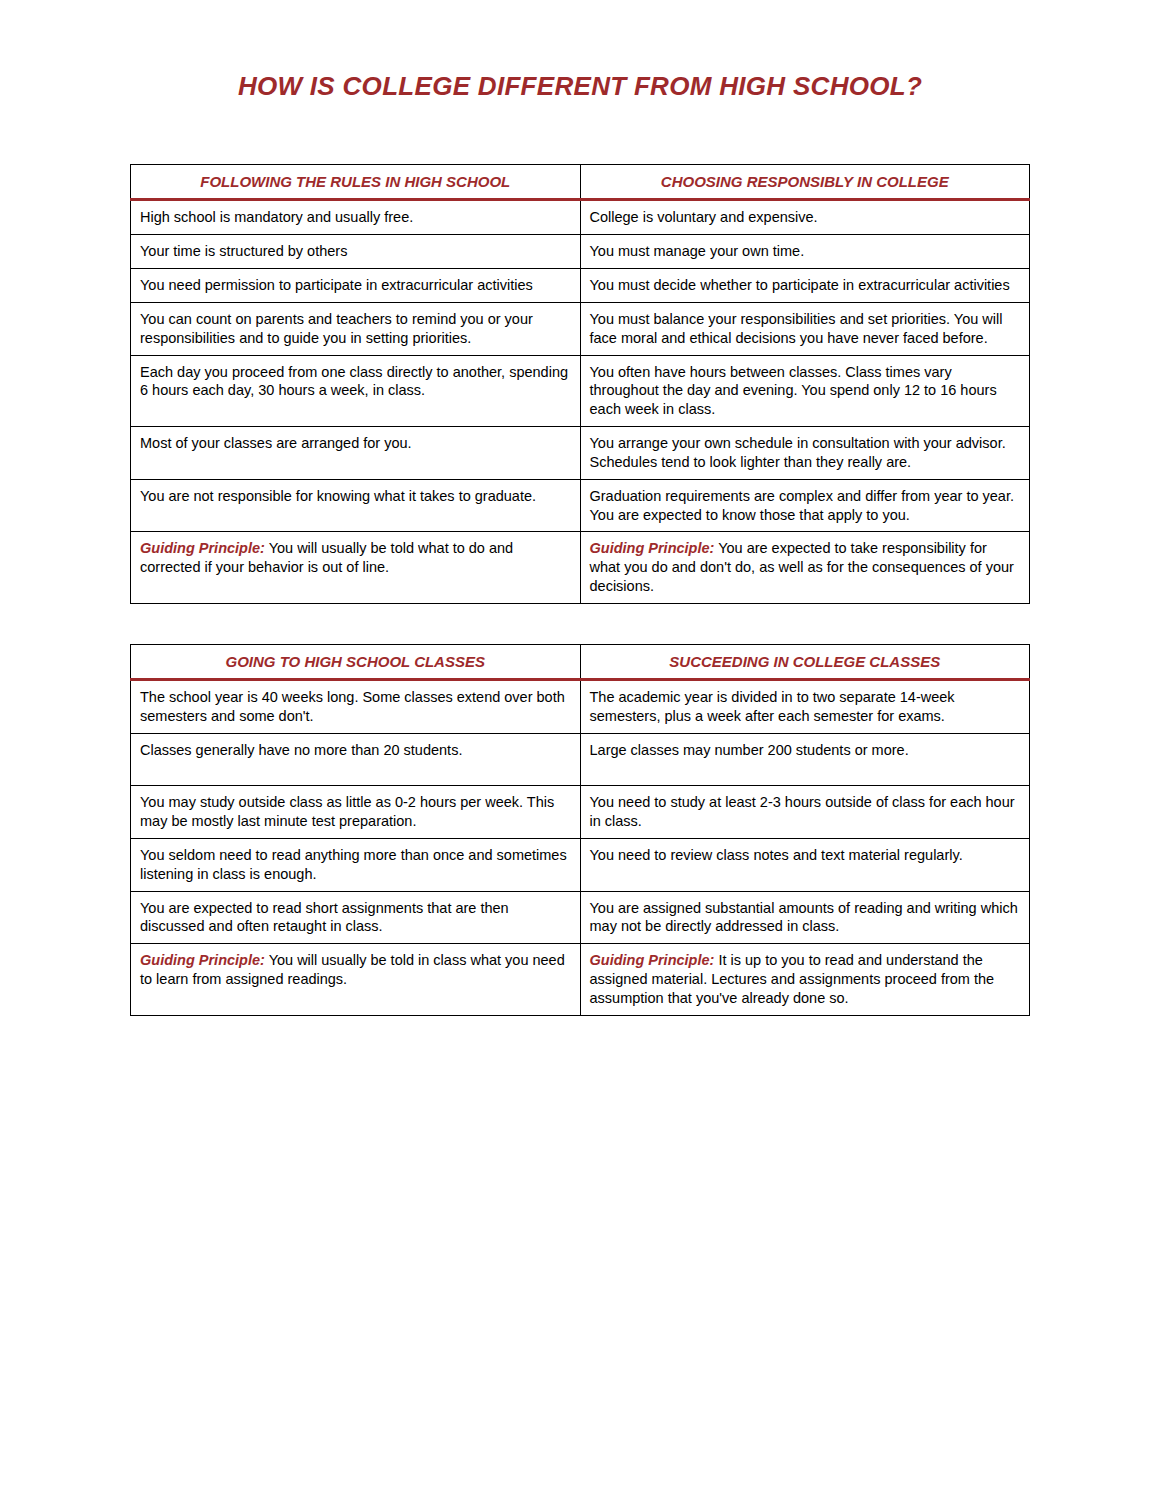HOW IS COLLEGE DIFFERENT FROM HIGH SCHOOL?
| FOLLOWING THE RULES IN HIGH SCHOOL | CHOOSING RESPONSIBLY IN COLLEGE |
| --- | --- |
| High school is mandatory and usually free. | College is voluntary and expensive. |
| Your time is structured by others | You must manage your own time. |
| You need permission to participate in extracurricular activities | You must decide whether to participate in extracurricular activities |
| You can count on parents and teachers to remind you or your responsibilities and to guide you in setting priorities. | You must balance your responsibilities and set priorities. You will face moral and ethical decisions you have never faced before. |
| Each day you proceed from one class directly to another, spending 6 hours each day, 30 hours a week, in class. | You often have hours between classes. Class times vary throughout the day and evening. You spend only 12 to 16 hours each week in class. |
| Most of your classes are arranged for you. | You arrange your own schedule in consultation with your advisor. Schedules tend to look lighter than they really are. |
| You are not responsible for knowing what it takes to graduate. | Graduation requirements are complex and differ from year to year. You are expected to know those that apply to you. |
| Guiding Principle: You will usually be told what to do and corrected if your behavior is out of line. | Guiding Principle: You are expected to take responsibility for what you do and don't do, as well as for the consequences of your decisions. |
| GOING TO HIGH SCHOOL CLASSES | SUCCEEDING IN COLLEGE CLASSES |
| --- | --- |
| The school year is 40 weeks long. Some classes extend over both semesters and some don't. | The academic year is divided in to two separate 14-week semesters, plus a week after each semester for exams. |
| Classes generally have no more than 20 students. | Large classes may number 200 students or more. |
| You may study outside class as little as 0-2 hours per week. This may be mostly last minute test preparation. | You need to study at least 2-3 hours outside of class for each hour in class. |
| You seldom need to read anything more than once and sometimes listening in class is enough. | You need to review class notes and text material regularly. |
| You are expected to read short assignments that are then discussed and often retaught in class. | You are assigned substantial amounts of reading and writing which may not be directly addressed in class. |
| Guiding Principle: You will usually be told in class what you need to learn from assigned readings. | Guiding Principle: It is up to you to read and understand the assigned material. Lectures and assignments proceed from the assumption that you've already done so. |